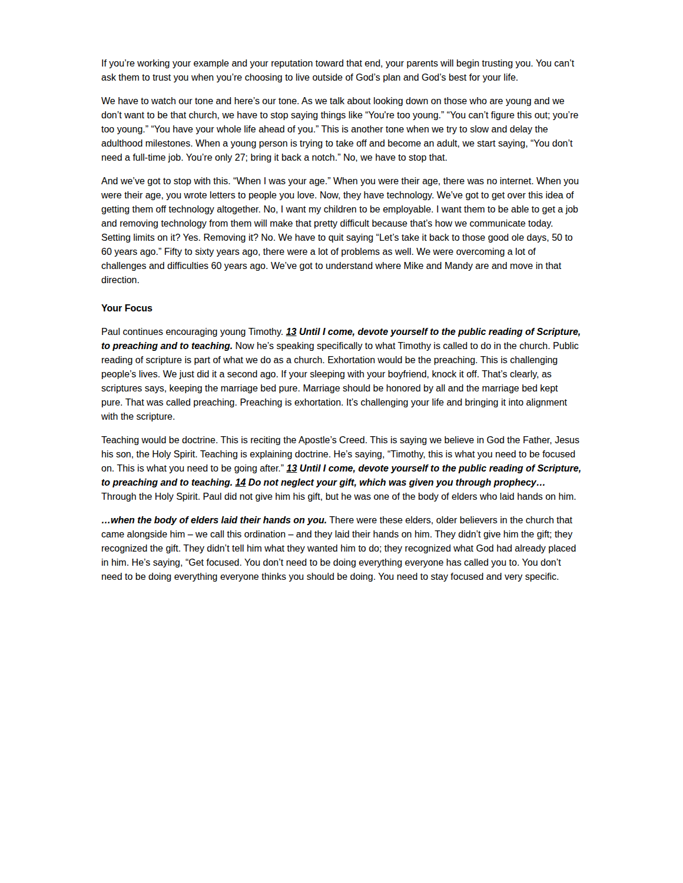If you’re working your example and your reputation toward that end, your parents will begin trusting you. You can’t ask them to trust you when you’re choosing to live outside of God’s plan and God’s best for your life.
We have to watch our tone and here’s our tone. As we talk about looking down on those who are young and we don’t want to be that church, we have to stop saying things like “You're too young.” “You can’t figure this out; you’re too young.” “You have your whole life ahead of you.” This is another tone when we try to slow and delay the adulthood milestones. When a young person is trying to take off and become an adult, we start saying, “You don’t need a full-time job. You’re only 27; bring it back a notch.” No, we have to stop that.
And we’ve got to stop with this. “When I was your age.” When you were their age, there was no internet. When you were their age, you wrote letters to people you love. Now, they have technology. We’ve got to get over this idea of getting them off technology altogether. No, I want my children to be employable. I want them to be able to get a job and removing technology from them will make that pretty difficult because that’s how we communicate today. Setting limits on it? Yes. Removing it? No. We have to quit saying “Let’s take it back to those good ole days, 50 to 60 years ago.” Fifty to sixty years ago, there were a lot of problems as well. We were overcoming a lot of challenges and difficulties 60 years ago. We’ve got to understand where Mike and Mandy are and move in that direction.
Your Focus
Paul continues encouraging young Timothy. 13 Until I come, devote yourself to the public reading of Scripture, to preaching and to teaching. Now he’s speaking specifically to what Timothy is called to do in the church. Public reading of scripture is part of what we do as a church. Exhortation would be the preaching. This is challenging people’s lives. We just did it a second ago. If your sleeping with your boyfriend, knock it off. That’s clearly, as scriptures says, keeping the marriage bed pure. Marriage should be honored by all and the marriage bed kept pure. That was called preaching. Preaching is exhortation. It’s challenging your life and bringing it into alignment with the scripture.
Teaching would be doctrine. This is reciting the Apostle’s Creed. This is saying we believe in God the Father, Jesus his son, the Holy Spirit. Teaching is explaining doctrine. He’s saying, “Timothy, this is what you need to be focused on. This is what you need to be going after.” 13 Until I come, devote yourself to the public reading of Scripture, to preaching and to teaching. 14 Do not neglect your gift, which was given you through prophecy… Through the Holy Spirit. Paul did not give him his gift, but he was one of the body of elders who laid hands on him.
…when the body of elders laid their hands on you. There were these elders, older believers in the church that came alongside him – we call this ordination – and they laid their hands on him. They didn’t give him the gift; they recognized the gift. They didn’t tell him what they wanted him to do; they recognized what God had already placed in him. He’s saying, “Get focused. You don’t need to be doing everything everyone has called you to. You don’t need to be doing everything everyone thinks you should be doing. You need to stay focused and very specific.